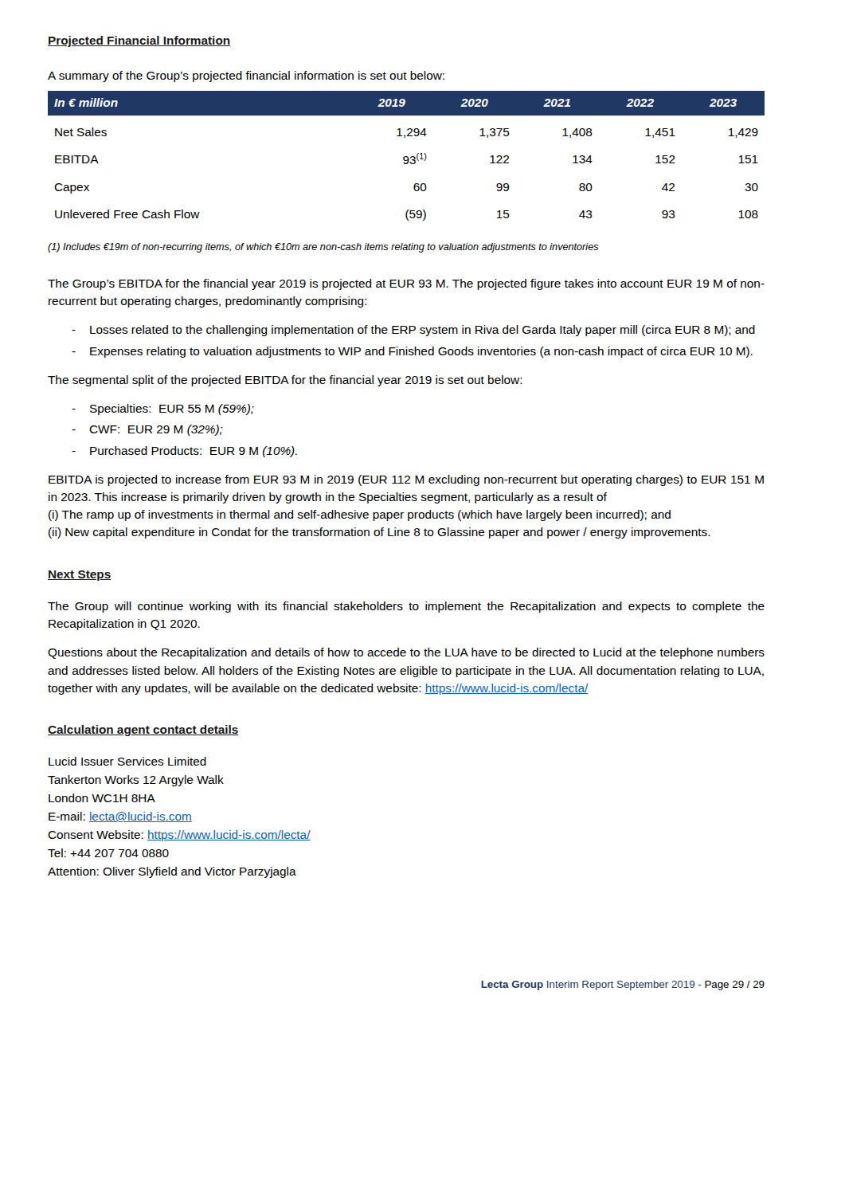Projected Financial Information
A summary of the Group’s projected financial information is set out below:
| In € million | 2019 | 2020 | 2021 | 2022 | 2023 |
| --- | --- | --- | --- | --- | --- |
| Net Sales | 1,294 | 1,375 | 1,408 | 1,451 | 1,429 |
| EBITDA | 93 (1) | 122 | 134 | 152 | 151 |
| Capex | 60 | 99 | 80 | 42 | 30 |
| Unlevered Free Cash Flow | (59) | 15 | 43 | 93 | 108 |
(1) Includes €19m of non-recurring items, of which €10m are non-cash items relating to valuation adjustments to inventories
The Group’s EBITDA for the financial year 2019 is projected at EUR 93 M. The projected figure takes into account EUR 19 M of non-recurrent but operating charges, predominantly comprising:
Losses related to the challenging implementation of the ERP system in Riva del Garda Italy paper mill (circa EUR 8 M); and
Expenses relating to valuation adjustments to WIP and Finished Goods inventories (a non-cash impact of circa EUR 10 M).
The segmental split of the projected EBITDA for the financial year 2019 is set out below:
Specialties: EUR 55 M (59%);
CWF: EUR 29 M (32%);
Purchased Products: EUR 9 M (10%).
EBITDA is projected to increase from EUR 93 M in 2019 (EUR 112 M excluding non-recurrent but operating charges) to EUR 151 M in 2023. This increase is primarily driven by growth in the Specialties segment, particularly as a result of
(i) The ramp up of investments in thermal and self-adhesive paper products (which have largely been incurred); and
(ii) New capital expenditure in Condat for the transformation of Line 8 to Glassine paper and power / energy improvements.
Next Steps
The Group will continue working with its financial stakeholders to implement the Recapitalization and expects to complete the Recapitalization in Q1 2020.
Questions about the Recapitalization and details of how to accede to the LUA have to be directed to Lucid at the telephone numbers and addresses listed below. All holders of the Existing Notes are eligible to participate in the LUA. All documentation relating to LUA, together with any updates, will be available on the dedicated website: https://www.lucid-is.com/lecta/
Calculation agent contact details
Lucid Issuer Services Limited
Tankerton Works 12 Argyle Walk
London WC1H 8HA
E-mail: lecta@lucid-is.com
Consent Website: https://www.lucid-is.com/lecta/
Tel: +44 207 704 0880
Attention: Oliver Slyfield and Victor Parzyjagla
Lecta Group Interim Report September 2019 - Page 29 / 29